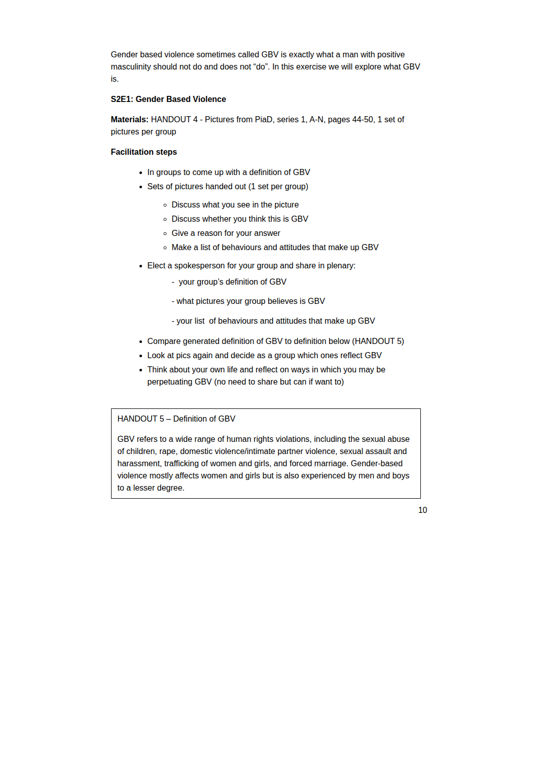Gender based violence sometimes called GBV is exactly what a man with positive masculinity should not do and does not “do”. In this exercise we will explore what GBV is.
S2E1: Gender Based Violence
Materials: HANDOUT 4 - Pictures from PiaD, series 1, A-N, pages 44-50, 1 set of pictures per group
Facilitation steps
In groups to come up with a definition of GBV
Sets of pictures handed out (1 set per group)
Discuss what you see in the picture
Discuss whether you think this is GBV
Give a reason for your answer
Make a list of behaviours and attitudes that make up GBV
Elect a spokesperson for your group and share in plenary:
- your group’s definition of GBV
- what pictures your group believes is GBV
- your list of behaviours and attitudes that make up GBV
Compare generated definition of GBV to definition below (HANDOUT 5)
Look at pics again and decide as a group which ones reflect GBV
Think about your own life and reflect on ways in which you may be perpetuating GBV (no need to share but can if want to)
HANDOUT 5 – Definition of GBV
GBV refers to a wide range of human rights violations, including the sexual abuse of children, rape, domestic violence/intimate partner violence, sexual assault and harassment, trafficking of women and girls, and forced marriage. Gender-based violence mostly affects women and girls but is also experienced by men and boys to a lesser degree.
10